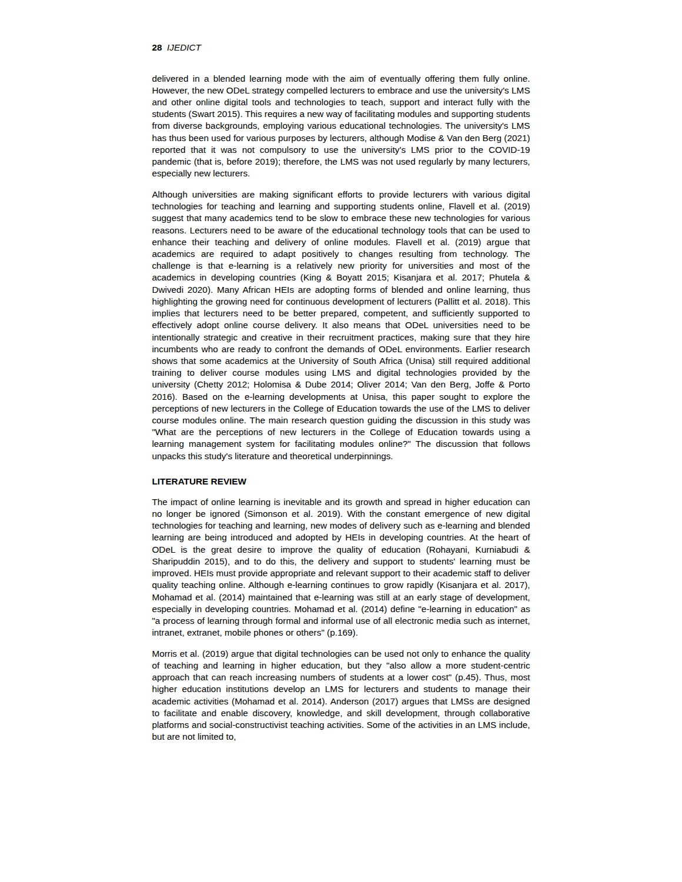28 IJEDICT
delivered in a blended learning mode with the aim of eventually offering them fully online. However, the new ODeL strategy compelled lecturers to embrace and use the university's LMS and other online digital tools and technologies to teach, support and interact fully with the students (Swart 2015). This requires a new way of facilitating modules and supporting students from diverse backgrounds, employing various educational technologies. The university's LMS has thus been used for various purposes by lecturers, although Modise & Van den Berg (2021) reported that it was not compulsory to use the university's LMS prior to the COVID-19 pandemic (that is, before 2019); therefore, the LMS was not used regularly by many lecturers, especially new lecturers.
Although universities are making significant efforts to provide lecturers with various digital technologies for teaching and learning and supporting students online, Flavell et al. (2019) suggest that many academics tend to be slow to embrace these new technologies for various reasons. Lecturers need to be aware of the educational technology tools that can be used to enhance their teaching and delivery of online modules. Flavell et al. (2019) argue that academics are required to adapt positively to changes resulting from technology. The challenge is that e-learning is a relatively new priority for universities and most of the academics in developing countries (King & Boyatt 2015; Kisanjara et al. 2017; Phutela & Dwivedi 2020). Many African HEIs are adopting forms of blended and online learning, thus highlighting the growing need for continuous development of lecturers (Pallitt et al. 2018). This implies that lecturers need to be better prepared, competent, and sufficiently supported to effectively adopt online course delivery. It also means that ODeL universities need to be intentionally strategic and creative in their recruitment practices, making sure that they hire incumbents who are ready to confront the demands of ODeL environments. Earlier research shows that some academics at the University of South Africa (Unisa) still required additional training to deliver course modules using LMS and digital technologies provided by the university (Chetty 2012; Holomisa & Dube 2014; Oliver 2014; Van den Berg, Joffe & Porto 2016). Based on the e-learning developments at Unisa, this paper sought to explore the perceptions of new lecturers in the College of Education towards the use of the LMS to deliver course modules online. The main research question guiding the discussion in this study was "What are the perceptions of new lecturers in the College of Education towards using a learning management system for facilitating modules online?" The discussion that follows unpacks this study's literature and theoretical underpinnings.
LITERATURE REVIEW
The impact of online learning is inevitable and its growth and spread in higher education can no longer be ignored (Simonson et al. 2019). With the constant emergence of new digital technologies for teaching and learning, new modes of delivery such as e-learning and blended learning are being introduced and adopted by HEIs in developing countries. At the heart of ODeL is the great desire to improve the quality of education (Rohayani, Kurniabudi & Sharipuddin 2015), and to do this, the delivery and support to students' learning must be improved. HEIs must provide appropriate and relevant support to their academic staff to deliver quality teaching online. Although e-learning continues to grow rapidly (Kisanjara et al. 2017), Mohamad et al. (2014) maintained that e-learning was still at an early stage of development, especially in developing countries. Mohamad et al. (2014) define "e-learning in education" as "a process of learning through formal and informal use of all electronic media such as internet, intranet, extranet, mobile phones or others" (p.169).
Morris et al. (2019) argue that digital technologies can be used not only to enhance the quality of teaching and learning in higher education, but they "also allow a more student-centric approach that can reach increasing numbers of students at a lower cost" (p.45). Thus, most higher education institutions develop an LMS for lecturers and students to manage their academic activities (Mohamad et al. 2014). Anderson (2017) argues that LMSs are designed to facilitate and enable discovery, knowledge, and skill development, through collaborative platforms and social-constructivist teaching activities. Some of the activities in an LMS include, but are not limited to,